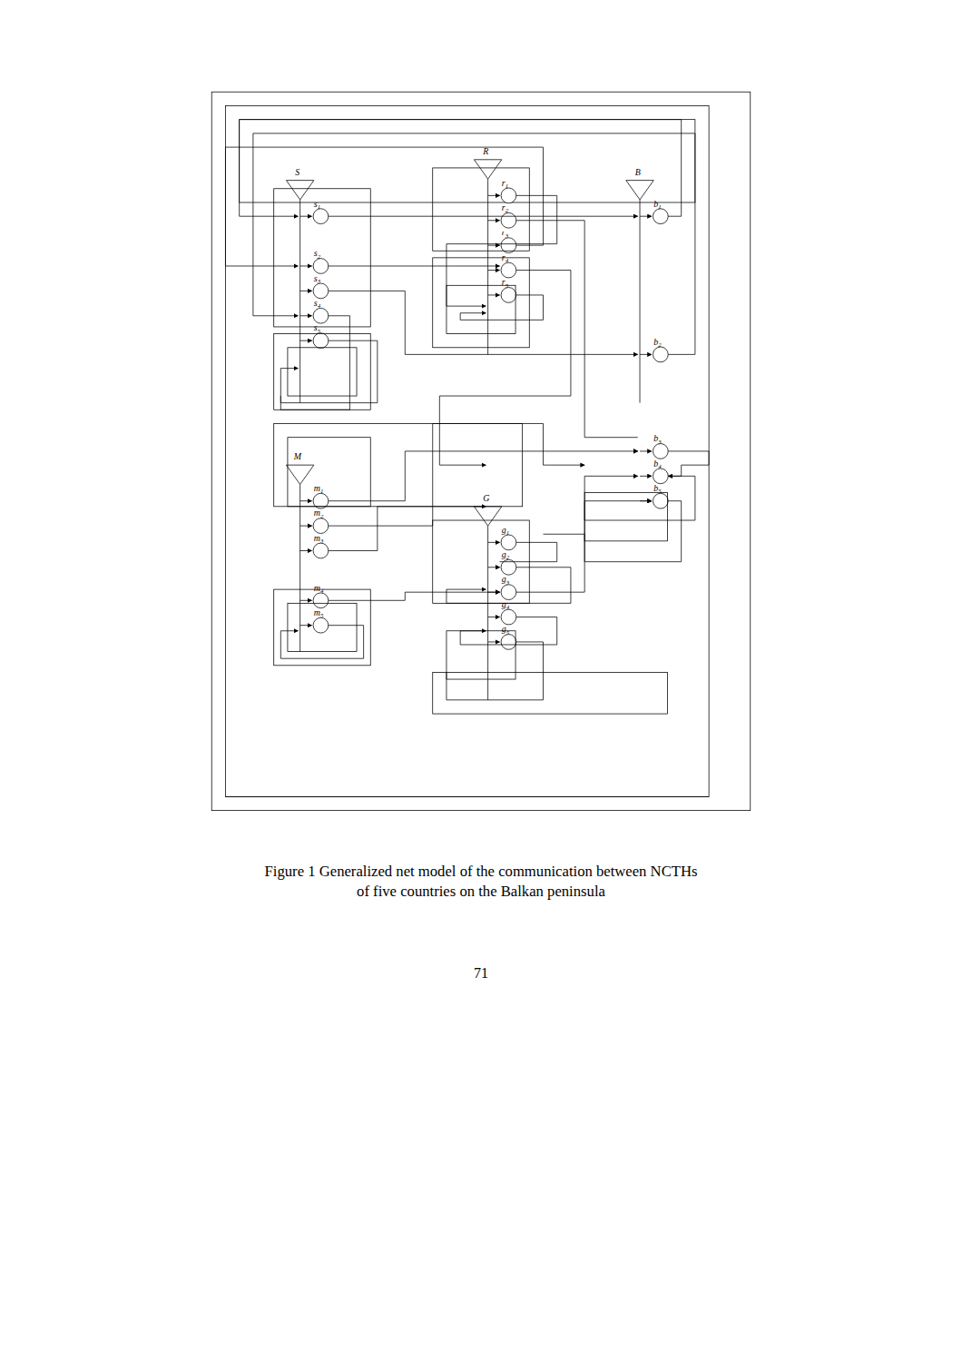S R B M G s1 s2 s3 s4 s5 r1 r2 r3 r4 r5 b1 b2 b3 b4 b5 m1 m2 m3 m4 m5 g1 g2 g3 g4 g5
Figure 1 Generalized net model of the communication between NCTHs
of five countries on the Balkan peninsula
71